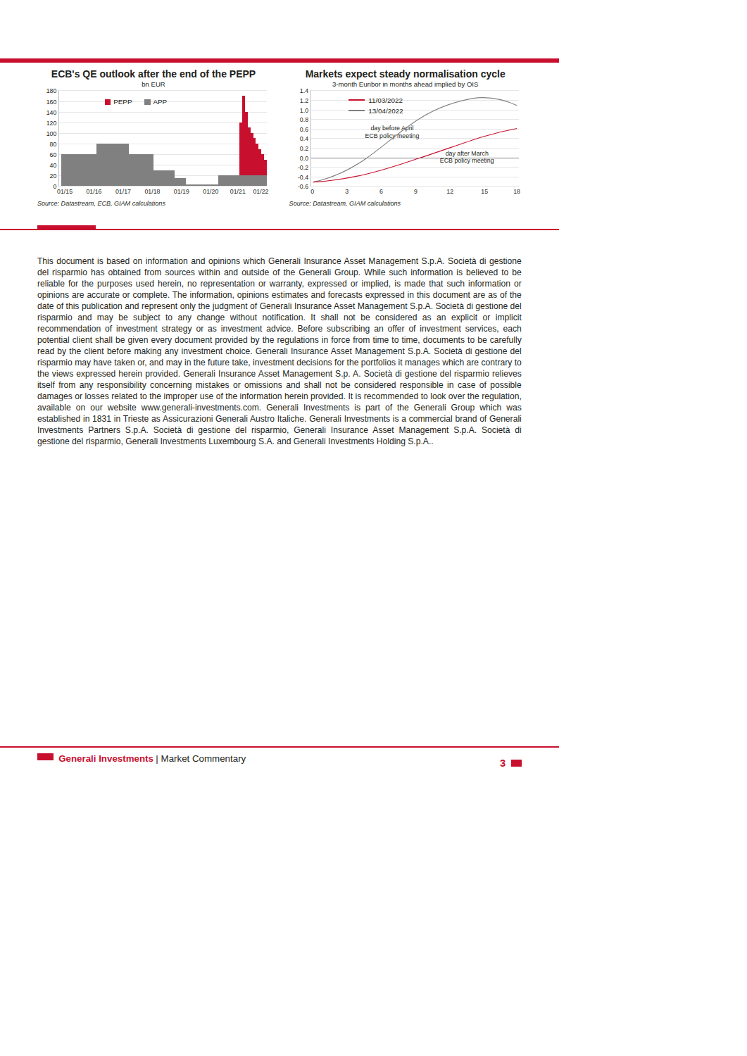ECB's QE outlook after the end of the PEPP
bn EUR
180
160
140
120
100
80
60
40
20
0
PEPP APP
01/15 01/16 01/17 01/18 01/19 01/20 01/21 01/22
Source: Datastream, ECB, GIAM calculations
Markets expect steady normalisation cycle
3-month Euribor in months ahead implied by OIS
1.4
1.2
1.0
0.8
0.6
0.4
0.2
0.0
-0.2
-0.4
-0.6
11/03/2022
13/04/2022
day before April
ECB policy meeting
day after March
ECB policy meeting
0 3 6 9 12 15 18
Source: Datastream, GIAM calculations
This document is based on information and opinions which Generali Insurance Asset Management S.p.A. Società di gestione del risparmio has obtained from sources within and outside of the Generali Group. While such information is believed to be reliable for the purposes used herein, no representation or warranty, expressed or implied, is made that such information or opinions are accurate or complete. The information, opinions estimates and forecasts expressed in this document are as of the date of this publication and represent only the judgment of Generali Insurance Asset Management S.p.A. Società di gestione del risparmio and may be subject to any change without notification. It shall not be considered as an explicit or implicit recommendation of investment strategy or as investment advice. Before subscribing an offer of investment services, each potential client shall be given every document provided by the regulations in force from time to time, documents to be carefully read by the client before making any investment choice. Generali Insurance Asset Management S.p.A. Società di gestione del risparmio may have taken or, and may in the future take, investment decisions for the portfolios it manages which are contrary to the views expressed herein provided. Generali Insurance Asset Management S.p. A. Società di gestione del risparmio relieves itself from any responsibility concerning mistakes or omissions and shall not be considered responsible in case of possible damages or losses related to the improper use of the information herein provided. It is recommended to look over the regulation, available on our website www.generali-investments.com. Generali Investments is part of the Generali Group which was established in 1831 in Trieste as Assicurazioni Generali Austro Italiche. Generali Investments is a commercial brand of Generali Investments Partners S.p.A. Società di gestione del risparmio, Generali Insurance Asset Management S.p.A. Società di gestione del risparmio, Generali Investments Luxembourg S.A. and Generali Investments Holding S.p.A..
Generali Investments | Market Commentary 3